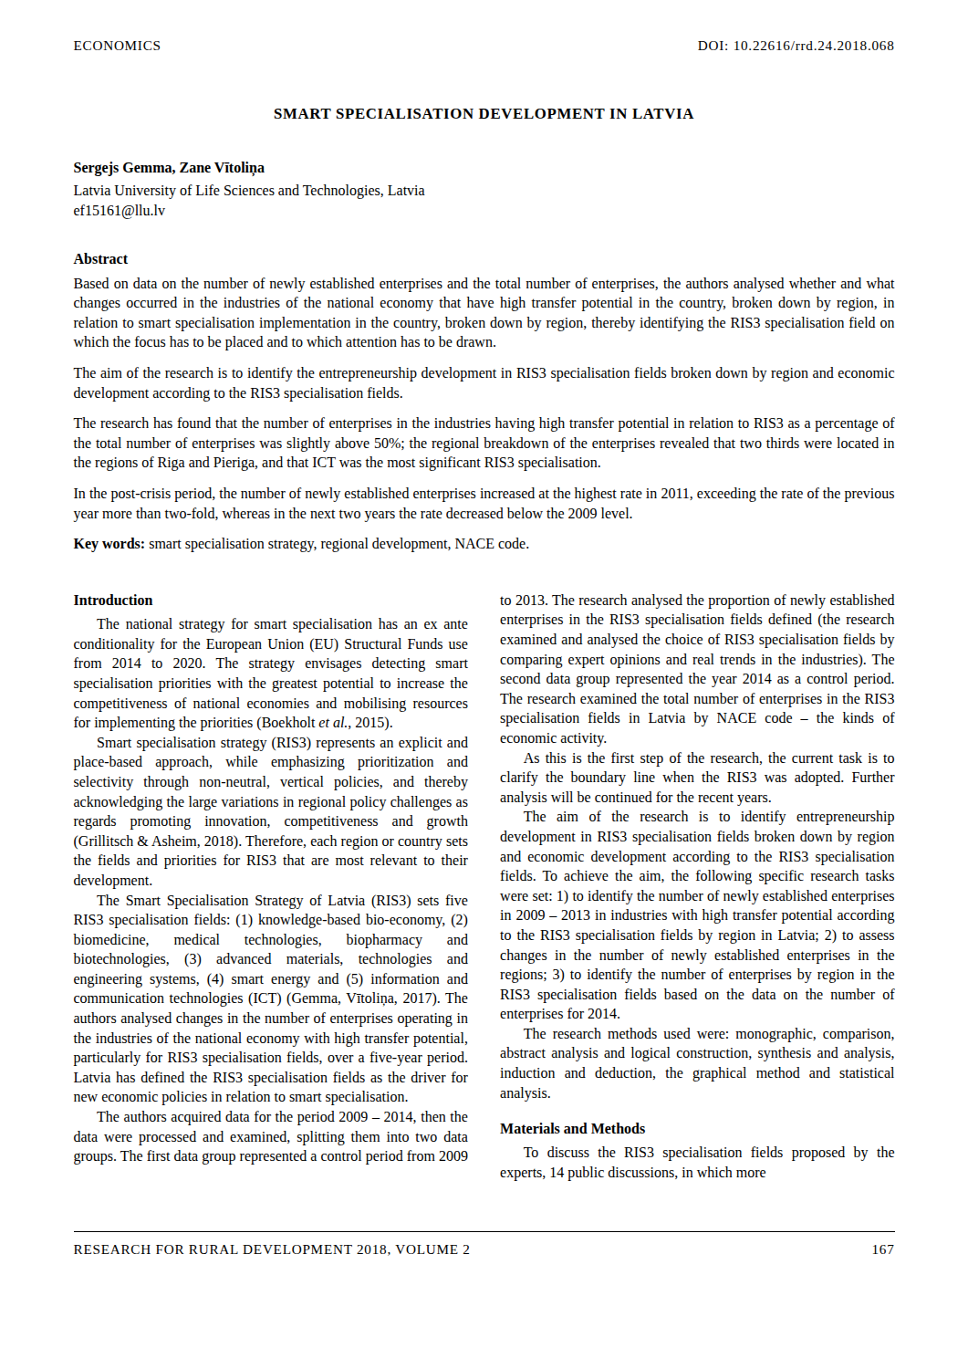ECONOMICS DOI: 10.22616/rrd.24.2018.068
Smart Specialisation Development in Latvia
Sergejs Gemma, Zane Vītoliņa
Latvia University of Life Sciences and Technologies, Latvia
ef15161@llu.lv
Abstract
Based on data on the number of newly established enterprises and the total number of enterprises, the authors analysed whether and what changes occurred in the industries of the national economy that have high transfer potential in the country, broken down by region, in relation to smart specialisation implementation in the country, broken down by region, thereby identifying the RIS3 specialisation field on which the focus has to be placed and to which attention has to be drawn.
The aim of the research is to identify the entrepreneurship development in RIS3 specialisation fields broken down by region and economic development according to the RIS3 specialisation fields.
The research has found that the number of enterprises in the industries having high transfer potential in relation to RIS3 as a percentage of the total number of enterprises was slightly above 50%; the regional breakdown of the enterprises revealed that two thirds were located in the regions of Riga and Pieriga, and that ICT was the most significant RIS3 specialisation.
In the post-crisis period, the number of newly established enterprises increased at the highest rate in 2011, exceeding the rate of the previous year more than two-fold, whereas in the next two years the rate decreased below the 2009 level.
Key words: smart specialisation strategy, regional development, NACE code.
Introduction
The national strategy for smart specialisation has an ex ante conditionality for the European Union (EU) Structural Funds use from 2014 to 2020. The strategy envisages detecting smart specialisation priorities with the greatest potential to increase the competitiveness of national economies and mobilising resources for implementing the priorities (Boekholt et al., 2015).
Smart specialisation strategy (RIS3) represents an explicit and place-based approach, while emphasizing prioritization and selectivity through non-neutral, vertical policies, and thereby acknowledging the large variations in regional policy challenges as regards promoting innovation, competitiveness and growth (Grillitsch & Asheim, 2018). Therefore, each region or country sets the fields and priorities for RIS3 that are most relevant to their development.
The Smart Specialisation Strategy of Latvia (RIS3) sets five RIS3 specialisation fields: (1) knowledge-based bio-economy, (2) biomedicine, medical technologies, biopharmacy and biotechnologies, (3) advanced materials, technologies and engineering systems, (4) smart energy and (5) information and communication technologies (ICT) (Gemma, Vītoliņa, 2017). The authors analysed changes in the number of enterprises operating in the industries of the national economy with high transfer potential, particularly for RIS3 specialisation fields, over a five-year period. Latvia has defined the RIS3 specialisation fields as the driver for new economic policies in relation to smart specialisation.
The authors acquired data for the period 2009 – 2014, then the data were processed and examined, splitting them into two data groups. The first data group represented a control period from 2009 to 2013. The research analysed the proportion of newly established enterprises in the RIS3 specialisation fields defined (the research examined and analysed the choice of RIS3 specialisation fields by comparing expert opinions and real trends in the industries). The second data group represented the year 2014 as a control period. The research examined the total number of enterprises in the RIS3 specialisation fields in Latvia by NACE code – the kinds of economic activity.
As this is the first step of the research, the current task is to clarify the boundary line when the RIS3 was adopted. Further analysis will be continued for the recent years.
The aim of the research is to identify entrepreneurship development in RIS3 specialisation fields broken down by region and economic development according to the RIS3 specialisation fields. To achieve the aim, the following specific research tasks were set: 1) to identify the number of newly established enterprises in 2009 – 2013 in industries with high transfer potential according to the RIS3 specialisation fields by region in Latvia; 2) to assess changes in the number of newly established enterprises in the regions; 3) to identify the number of enterprises by region in the RIS3 specialisation fields based on the data on the number of enterprises for 2014.
The research methods used were: monographic, comparison, abstract analysis and logical construction, synthesis and analysis, induction and deduction, the graphical method and statistical analysis.
Materials and Methods
To discuss the RIS3 specialisation fields proposed by the experts, 14 public discussions, in which more
RESEARCH FOR RURAL DEVELOPMENT 2018, VOLUME 2 167